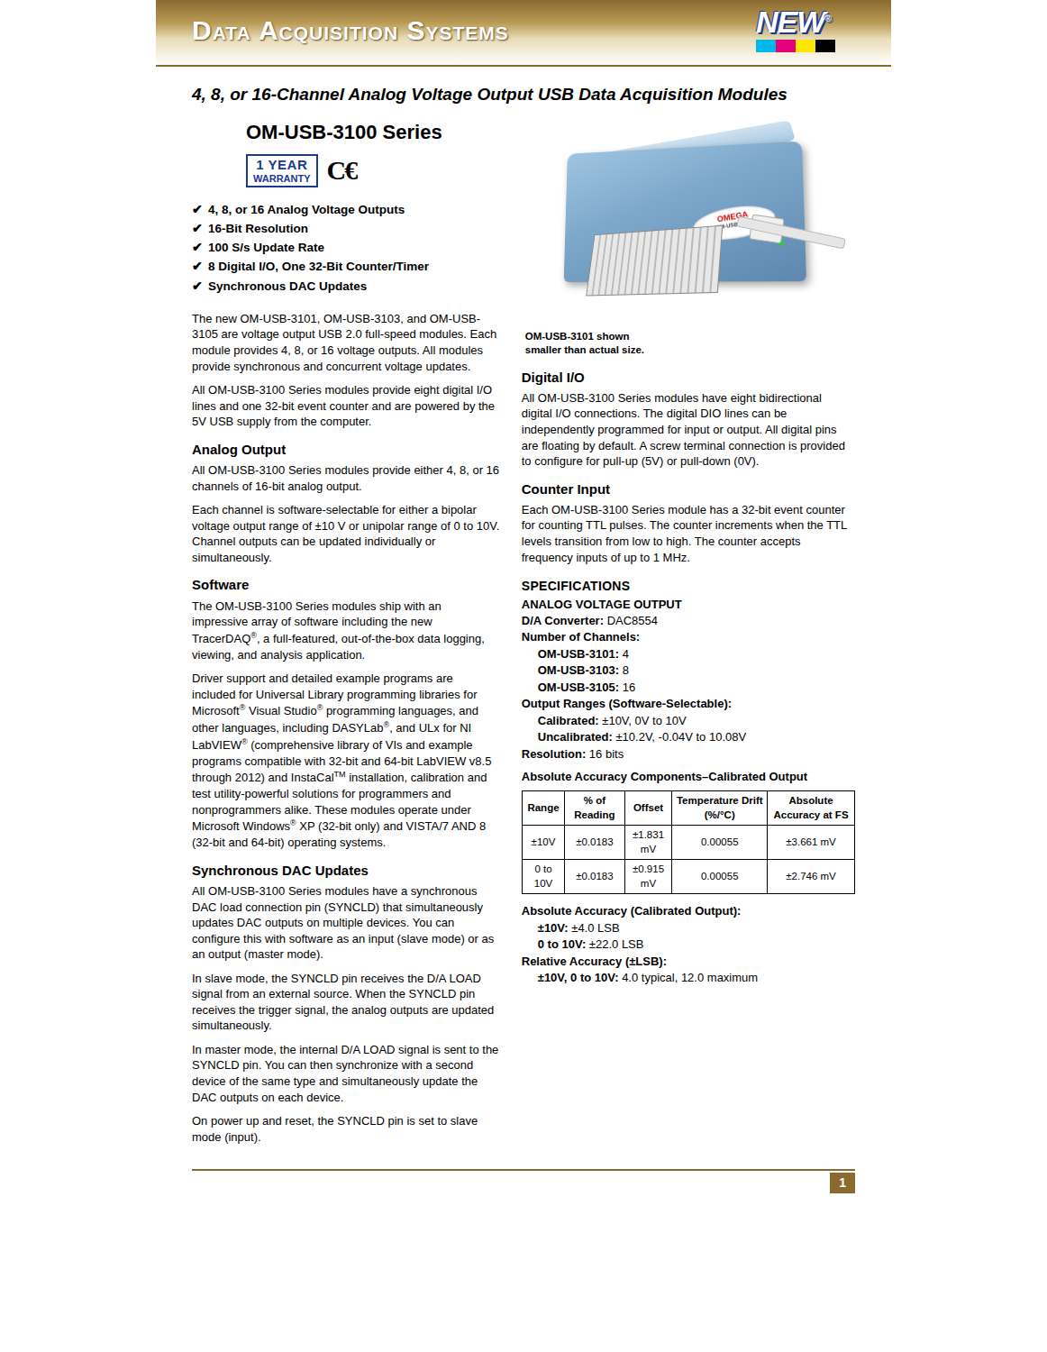Data Acquisition Systems
NEW®
4, 8, or 16-Channel Analog Voltage Output USB Data Acquisition Modules
OM-USB-3100 Series
1 YEARWARRANTY
C€
4, 8, or 16 Analog Voltage Outputs
16-Bit Resolution
100 S/s Update Rate
8 Digital I/O, One 32-Bit Counter/Timer
Synchronous DAC Updates
The new OM-USB-3101, OM-USB-3103, and OM-USB-3105 are voltage output USB 2.0 full-speed modules. Each module provides 4, 8, or 16 voltage outputs. All modules provide synchronous and concurrent voltage updates.
All OM-USB-3100 Series modules provide eight digital I/O lines and one 32-bit event counter and are powered by the 5V USB supply from the computer.
Analog Output
All OM-USB-3100 Series modules provide either 4, 8, or 16 channels of 16-bit analog output.
Each channel is software-selectable for either a bipolar voltage output range of ±10 V or unipolar range of 0 to 10V. Channel outputs can be updated individually or simultaneously.
Software
The OM-USB-3100 Series modules ship with an impressive array of software including the new TracerDAQ®, a full-featured, out-of-the-box data logging, viewing, and analysis application.
Driver support and detailed example programs are included for Universal Library programming libraries for Microsoft® Visual Studio® programming languages, and other languages, including DASYLab®, and ULx for NI LabVIEW® (comprehensive library of VIs and example programs compatible with 32-bit and 64-bit LabVIEW v8.5 through 2012) and InstaCalTM installation, calibration and test utility-powerful solutions for programmers and nonprogrammers alike. These modules operate under Microsoft Windows® XP (32-bit only) and VISTA/7 AND 8 (32-bit and 64-bit) operating systems.
Synchronous DAC Updates
All OM-USB-3100 Series modules have a synchronous DAC load connection pin (SYNCLD) that simultaneously updates DAC outputs on multiple devices. You can configure this with software as an input (slave mode) or as an output (master mode).
In slave mode, the SYNCLD pin receives the D/A LOAD signal from an external source. When the SYNCLD pin receives the trigger signal, the analog outputs are updated simultaneously.
In master mode, the internal D/A LOAD signal is sent to the SYNCLD pin. You can then synchronize with a second device of the same type and simultaneously update the DAC outputs on each device.
On power up and reset, the SYNCLD pin is set to slave mode (input).
OMEGAOM-USB-3101
OM-USB-3101 shown
smaller than actual size.
Digital I/O
All OM-USB-3100 Series modules have eight bidirectional digital I/O connections. The digital DIO lines can be independently programmed for input or output. All digital pins are floating by default. A screw terminal connection is provided to configure for pull-up (5V) or pull-down (0V).
Counter Input
Each OM-USB-3100 Series module has a 32-bit event counter for counting TTL pulses. The counter increments when the TTL levels transition from low to high. The counter accepts frequency inputs of up to 1 MHz.
SPECIFICATIONS
ANALOG VOLTAGE OUTPUT
D/A Converter: DAC8554
Number of Channels:
OM-USB-3101: 4
OM-USB-3103: 8
OM-USB-3105: 16
Output Ranges (Software-Selectable):
Calibrated: ±10V, 0V to 10V
Uncalibrated: ±10.2V, -0.04V to 10.08V
Resolution: 16 bits
Absolute Accuracy Components–Calibrated Output
| Range | % of Reading | Offset | Temperature Drift (%/°C) | Absolute Accuracy at FS |
| --- | --- | --- | --- | --- |
| ±10V | ±0.0183 | ±1.831 mV | 0.00055 | ±3.661 mV |
| 0 to 10V | ±0.0183 | ±0.915 mV | 0.00055 | ±2.746 mV |
Absolute Accuracy (Calibrated Output):
±10V: ±4.0 LSB
0 to 10V: ±22.0 LSB
Relative Accuracy (±LSB):
±10V, 0 to 10V: 4.0 typical, 12.0 maximum
1